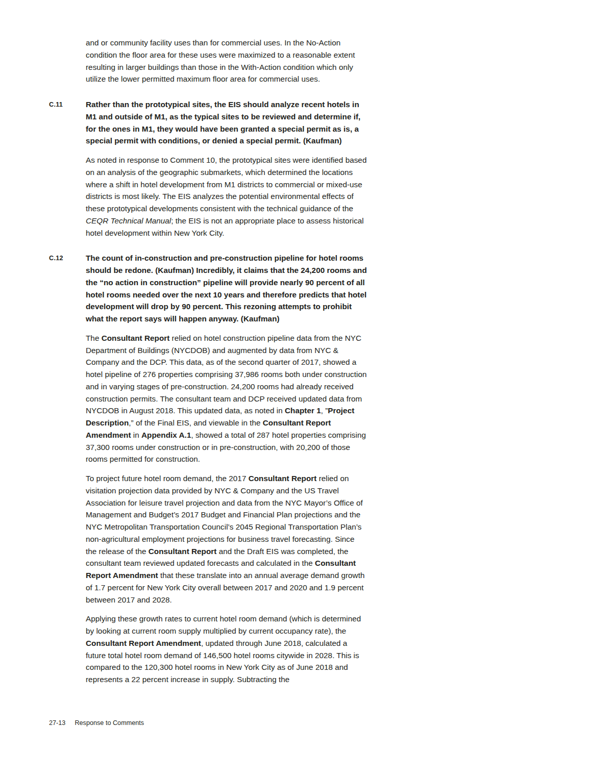and or community facility uses than for commercial uses. In the No-Action condition the floor area for these uses were maximized to a reasonable extent resulting in larger buildings than those in the With-Action condition which only utilize the lower permitted maximum floor area for commercial uses.
C.11
Rather than the prototypical sites, the EIS should analyze recent hotels in M1 and outside of M1, as the typical sites to be reviewed and determine if, for the ones in M1, they would have been granted a special permit as is, a special permit with conditions, or denied a special permit. (Kaufman)
As noted in response to Comment 10, the prototypical sites were identified based on an analysis of the geographic submarkets, which determined the locations where a shift in hotel development from M1 districts to commercial or mixed-use districts is most likely. The EIS analyzes the potential environmental effects of these prototypical developments consistent with the technical guidance of the CEQR Technical Manual; the EIS is not an appropriate place to assess historical hotel development within New York City.
C.12
The count of in-construction and pre-construction pipeline for hotel rooms should be redone. (Kaufman) Incredibly, it claims that the 24,200 rooms and the “no action in construction” pipeline will provide nearly 90 percent of all hotel rooms needed over the next 10 years and therefore predicts that hotel development will drop by 90 percent. This rezoning attempts to prohibit what the report says will happen anyway. (Kaufman)
The Consultant Report relied on hotel construction pipeline data from the NYC Department of Buildings (NYCDOB) and augmented by data from NYC & Company and the DCP. This data, as of the second quarter of 2017, showed a hotel pipeline of 276 properties comprising 37,986 rooms both under construction and in varying stages of pre-construction. 24,200 rooms had already received construction permits. The consultant team and DCP received updated data from NYCDOB in August 2018. This updated data, as noted in Chapter 1, ”Project Description,” of the Final EIS, and viewable in the Consultant Report Amendment in Appendix A.1, showed a total of 287 hotel properties comprising 37,300 rooms under construction or in pre-construction, with 20,200 of those rooms permitted for construction.
To project future hotel room demand, the 2017 Consultant Report relied on visitation projection data provided by NYC & Company and the US Travel Association for leisure travel projection and data from the NYC Mayor’s Office of Management and Budget’s 2017 Budget and Financial Plan projections and the NYC Metropolitan Transportation Council’s 2045 Regional Transportation Plan’s non-agricultural employment projections for business travel forecasting. Since the release of the Consultant Report and the Draft EIS was completed, the consultant team reviewed updated forecasts and calculated in the Consultant Report Amendment that these translate into an annual average demand growth of 1.7 percent for New York City overall between 2017 and 2020 and 1.9 percent between 2017 and 2028.
Applying these growth rates to current hotel room demand (which is determined by looking at current room supply multiplied by current occupancy rate), the Consultant Report Amendment, updated through June 2018, calculated a future total hotel room demand of 146,500 hotel rooms citywide in 2028. This is compared to the 120,300 hotel rooms in New York City as of June 2018 and represents a 22 percent increase in supply. Subtracting the
27-13 Response to Comments